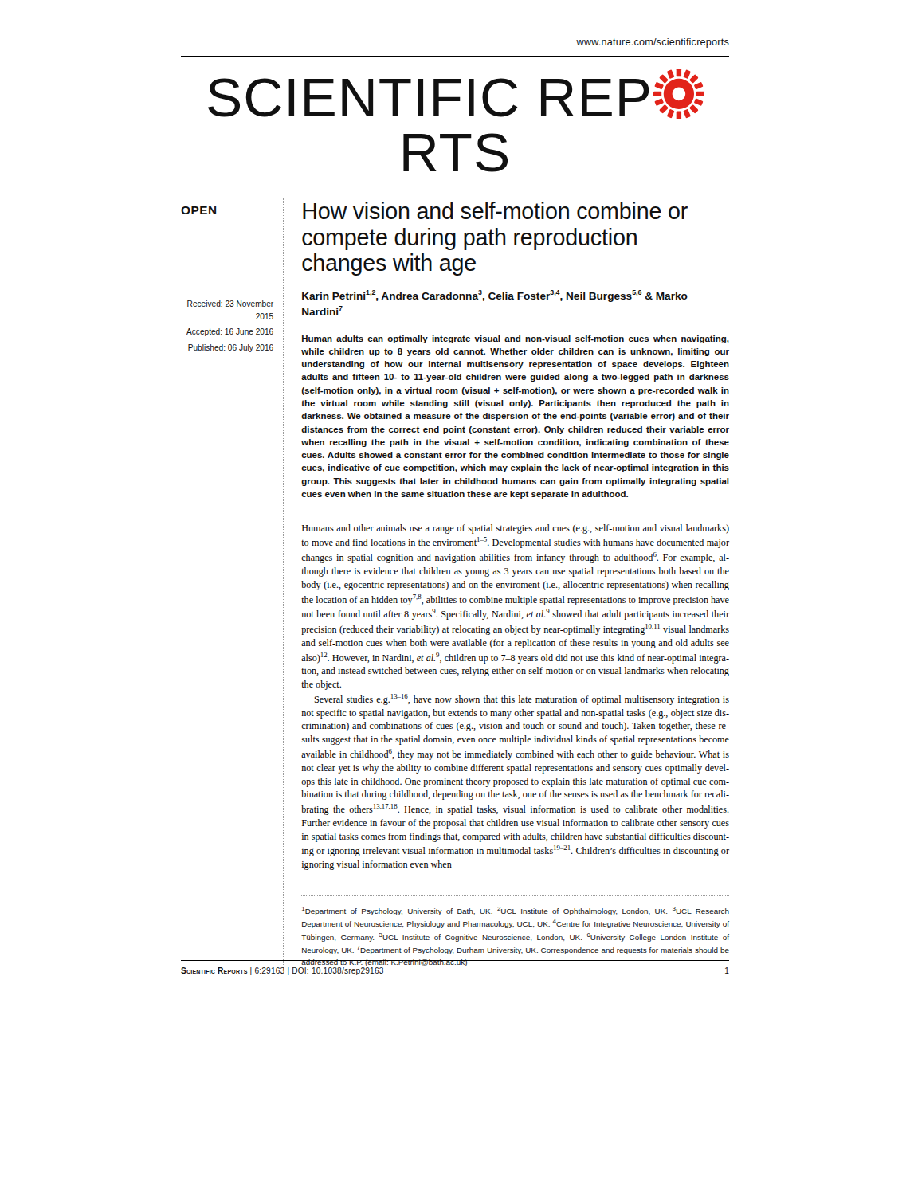www.nature.com/scientificreports
SCIENTIFIC REP RTS
OPEN
Received: 23 November 2015
Accepted: 16 June 2016
Published: 06 July 2016
How vision and self-motion combine or compete during path reproduction changes with age
Karin Petrini1,2, Andrea Caradonna3, Celia Foster3,4, Neil Burgess5,6 & Marko Nardini7
Human adults can optimally integrate visual and non-visual self-motion cues when navigating, while children up to 8 years old cannot. Whether older children can is unknown, limiting our understanding of how our internal multisensory representation of space develops. Eighteen adults and fifteen 10- to 11-year-old children were guided along a two-legged path in darkness (self-motion only), in a virtual room (visual + self-motion), or were shown a pre-recorded walk in the virtual room while standing still (visual only). Participants then reproduced the path in darkness. We obtained a measure of the dispersion of the end-points (variable error) and of their distances from the correct end point (constant error). Only children reduced their variable error when recalling the path in the visual + self-motion condition, indicating combination of these cues. Adults showed a constant error for the combined condition intermediate to those for single cues, indicative of cue competition, which may explain the lack of near-optimal integration in this group. This suggests that later in childhood humans can gain from optimally integrating spatial cues even when in the same situation these are kept separate in adulthood.
Humans and other animals use a range of spatial strategies and cues (e.g., self-motion and visual landmarks) to move and find locations in the enviroment1–5. Developmental studies with humans have documented major changes in spatial cognition and navigation abilities from infancy through to adulthood6. For example, although there is evidence that children as young as 3 years can use spatial representations both based on the body (i.e., egocentric representations) and on the enviroment (i.e., allocentric representations) when recalling the location of an hidden toy7,8, abilities to combine multiple spatial representations to improve precision have not been found until after 8 years9. Specifically, Nardini, et al.9 showed that adult participants increased their precision (reduced their variability) at relocating an object by near-optimally integrating10,11 visual landmarks and self-motion cues when both were available (for a replication of these results in young and old adults see also)12. However, in Nardini, et al.9, children up to 7–8 years old did not use this kind of near-optimal integration, and instead switched between cues, relying either on self-motion or on visual landmarks when relocating the object.
Several studies e.g.13–16, have now shown that this late maturation of optimal multisensory integration is not specific to spatial navigation, but extends to many other spatial and non-spatial tasks (e.g., object size discrimination) and combinations of cues (e.g., vision and touch or sound and touch). Taken together, these results suggest that in the spatial domain, even once multiple individual kinds of spatial representations become available in childhood6, they may not be immediately combined with each other to guide behaviour. What is not clear yet is why the ability to combine different spatial representations and sensory cues optimally develops this late in childhood. One prominent theory proposed to explain this late maturation of optimal cue combination is that during childhood, depending on the task, one of the senses is used as the benchmark for recalibrating the others13,17,18. Hence, in spatial tasks, visual information is used to calibrate other modalities. Further evidence in favour of the proposal that children use visual information to calibrate other sensory cues in spatial tasks comes from findings that, compared with adults, children have substantial difficulties discounting or ignoring irrelevant visual information in multimodal tasks19–21. Children’s difficulties in discounting or ignoring visual information even when
1Department of Psychology, University of Bath, UK. 2UCL Institute of Ophthalmology, London, UK. 3UCL Research Department of Neuroscience, Physiology and Pharmacology, UCL, UK. 4Centre for Integrative Neuroscience, University of Tübingen, Germany. 5UCL Institute of Cognitive Neuroscience, London, UK. 6University College London Institute of Neurology, UK. 7Department of Psychology, Durham University, UK. Correspondence and requests for materials should be addressed to K.P. (email: K.Petrini@bath.ac.uk)
Scientific Reports | 6:29163 | DOI: 10.1038/srep29163
1